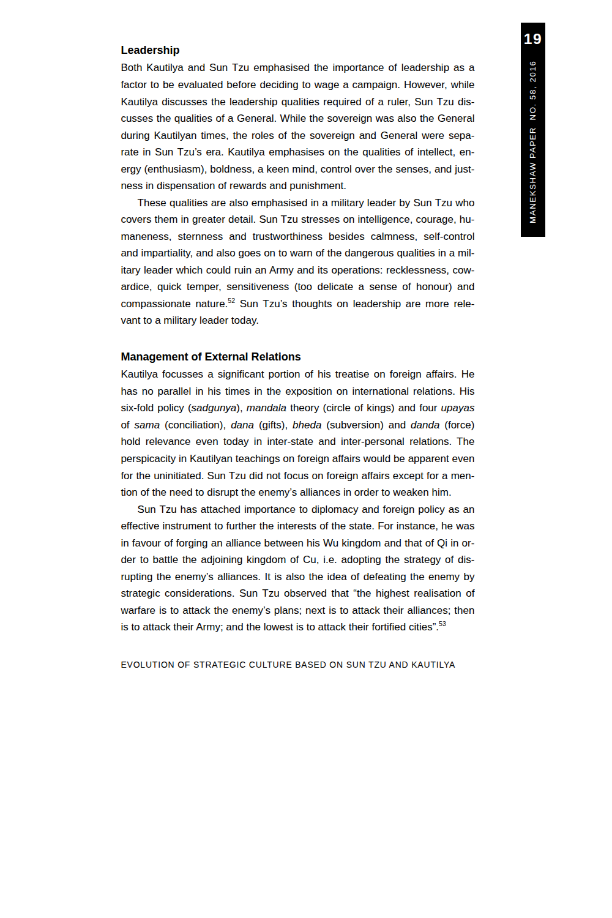19
Manekshaw Paper No. 58, 2016
Leadership
Both Kautilya and Sun Tzu emphasised the importance of leadership as a factor to be evaluated before deciding to wage a campaign. However, while Kautilya discusses the leadership qualities required of a ruler, Sun Tzu discusses the qualities of a General. While the sovereign was also the General during Kautilyan times, the roles of the sovereign and General were separate in Sun Tzu’s era. Kautilya emphasises on the qualities of intellect, energy (enthusiasm), boldness, a keen mind, control over the senses, and justness in dispensation of rewards and punishment.
These qualities are also emphasised in a military leader by Sun Tzu who covers them in greater detail. Sun Tzu stresses on intelligence, courage, humaneness, sternness and trustworthiness besides calmness, self-control and impartiality, and also goes on to warn of the dangerous qualities in a military leader which could ruin an Army and its operations: recklessness, cowardice, quick temper, sensitiveness (too delicate a sense of honour) and compassionate nature.52 Sun Tzu’s thoughts on leadership are more relevant to a military leader today.
Management of External Relations
Kautilya focusses a significant portion of his treatise on foreign affairs. He has no parallel in his times in the exposition on international relations. His six-fold policy (sadgunya), mandala theory (circle of kings) and four upayas of sama (conciliation), dana (gifts), bheda (subversion) and danda (force) hold relevance even today in inter-state and inter-personal relations. The perspicacity in Kautilyan teachings on foreign affairs would be apparent even for the uninitiated. Sun Tzu did not focus on foreign affairs except for a mention of the need to disrupt the enemy’s alliances in order to weaken him.
Sun Tzu has attached importance to diplomacy and foreign policy as an effective instrument to further the interests of the state. For instance, he was in favour of forging an alliance between his Wu kingdom and that of Qi in order to battle the adjoining kingdom of Cu, i.e. adopting the strategy of disrupting the enemy’s alliances. It is also the idea of defeating the enemy by strategic considerations. Sun Tzu observed that “the highest realisation of warfare is to attack the enemy’s plans; next is to attack their alliances; then is to attack their Army; and the lowest is to attack their fortified cities”.53
Evolution of Strategic Culture Based on Sun Tzu and Kautilya